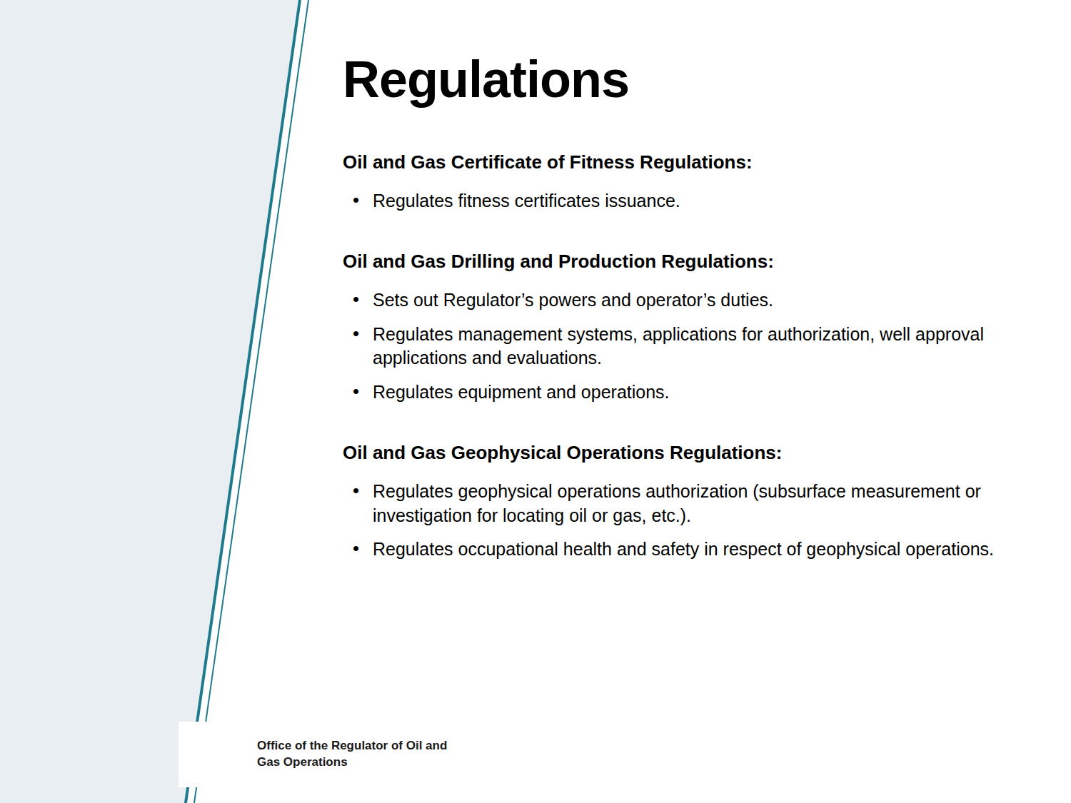Regulations
Oil and Gas Certificate of Fitness Regulations:
Regulates fitness certificates issuance.
Oil and Gas Drilling and Production Regulations:
Sets out Regulator’s powers and operator’s duties.
Regulates management systems, applications for authorization, well approval applications and evaluations.
Regulates equipment and operations.
Oil and Gas Geophysical Operations Regulations:
Regulates geophysical operations authorization (subsurface measurement or investigation for locating oil or gas, etc.).
Regulates occupational health and safety in respect of geophysical operations.
Office of the Regulator of Oil and
Gas Operations